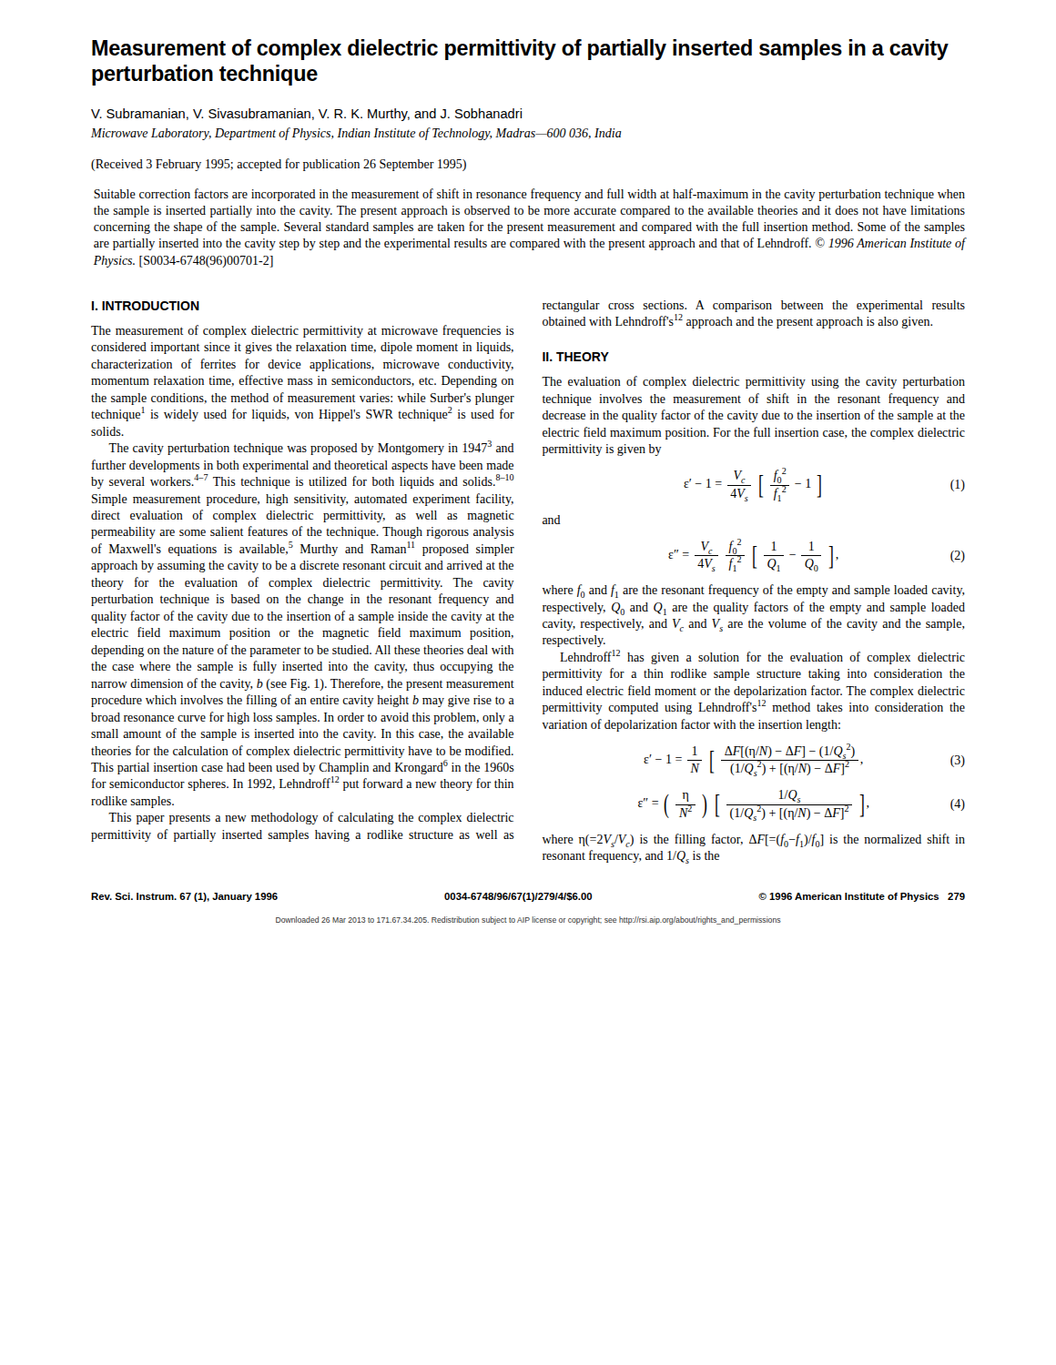Measurement of complex dielectric permittivity of partially inserted samples in a cavity perturbation technique
V. Subramanian, V. Sivasubramanian, V. R. K. Murthy, and J. Sobhanadri
Microwave Laboratory, Department of Physics, Indian Institute of Technology, Madras—600 036, India
(Received 3 February 1995; accepted for publication 26 September 1995)
Suitable correction factors are incorporated in the measurement of shift in resonance frequency and full width at half-maximum in the cavity perturbation technique when the sample is inserted partially into the cavity. The present approach is observed to be more accurate compared to the available theories and it does not have limitations concerning the shape of the sample. Several standard samples are taken for the present measurement and compared with the full insertion method. Some of the samples are partially inserted into the cavity step by step and the experimental results are compared with the present approach and that of Lehndroff. © 1996 American Institute of Physics. [S0034-6748(96)00701-2]
I. INTRODUCTION
The measurement of complex dielectric permittivity at microwave frequencies is considered important since it gives the relaxation time, dipole moment in liquids, characterization of ferrites for device applications, microwave conductivity, momentum relaxation time, effective mass in semiconductors, etc. Depending on the sample conditions, the method of measurement varies: while Surber's plunger technique1 is widely used for liquids, von Hippel's SWR technique2 is used for solids.
The cavity perturbation technique was proposed by Montgomery in 19473 and further developments in both experimental and theoretical aspects have been made by several workers.4–7 This technique is utilized for both liquids and solids.8–10 Simple measurement procedure, high sensitivity, automated experiment facility, direct evaluation of complex dielectric permittivity, as well as magnetic permeability are some salient features of the technique. Though rigorous analysis of Maxwell's equations is available,5 Murthy and Raman11 proposed simpler approach by assuming the cavity to be a discrete resonant circuit and arrived at the theory for the evaluation of complex dielectric permittivity. The cavity perturbation technique is based on the change in the resonant frequency and quality factor of the cavity due to the insertion of a sample inside the cavity at the electric field maximum position or the magnetic field maximum position, depending on the nature of the parameter to be studied. All these theories deal with the case where the sample is fully inserted into the cavity, thus occupying the narrow dimension of the cavity, b (see Fig. 1). Therefore, the present measurement procedure which involves the filling of an entire cavity height b may give rise to a broad resonance curve for high loss samples. In order to avoid this problem, only a small amount of the sample is inserted into the cavity. In this case, the available theories for the calculation of complex dielectric permittivity have to be modified. This partial insertion case had been used by Champlin and Krongard6 in the 1960s for semiconductor spheres. In 1992, Lehndroff12 put forward a new theory for thin rodlike samples.
This paper presents a new methodology of calculating the complex dielectric permittivity of partially inserted samples having a rodlike structure as well as rectangular cross sections. A comparison between the experimental results obtained with Lehndroff's12 approach and the present approach is also given.
II. THEORY
The evaluation of complex dielectric permittivity using the cavity perturbation technique involves the measurement of shift in the resonant frequency and decrease in the quality factor of the cavity due to the insertion of the sample at the electric field maximum position. For the full insertion case, the complex dielectric permittivity is given by
ε′ − 1 = Vc 4Vs [ f02 f12 − 1 ] (1)
and
ε″ = Vc 4Vs f02 f12 [ 1 Q1 − 1 Q0 ], (2)
where f0 and f1 are the resonant frequency of the empty and sample loaded cavity, respectively, Q0 and Q1 are the quality factors of the empty and sample loaded cavity, respectively, and Vc and Vs are the volume of the cavity and the sample, respectively.
Lehndroff12 has given a solution for the evaluation of complex dielectric permittivity for a thin rodlike sample structure taking into consideration the induced electric field moment or the depolarization factor. The complex dielectric permittivity computed using Lehndroff's12 method takes into consideration the variation of depolarization factor with the insertion length:
ε′ − 1 = 1 N [ ΔF[(η/N) − ΔF] − (1/Qs2) (1/Qs2) + [(η/N) − ΔF]2 , (3)
ε″ = ( ηN2 ) [ 1/Qs (1/Qs2) + [(η/N) − ΔF]2 ], (4)
where η(=2Vs/Vc) is the filling factor, ΔF[=(f0−f1)/f0] is the normalized shift in resonant frequency, and 1/Qs is the
Rev. Sci. Instrum. 67 (1), January 1996 0034-6748/96/67(1)/279/4/$6.00 © 1996 American Institute of Physics 279
Downloaded 26 Mar 2013 to 171.67.34.205. Redistribution subject to AIP license or copyright; see http://rsi.aip.org/about/rights_and_permissions